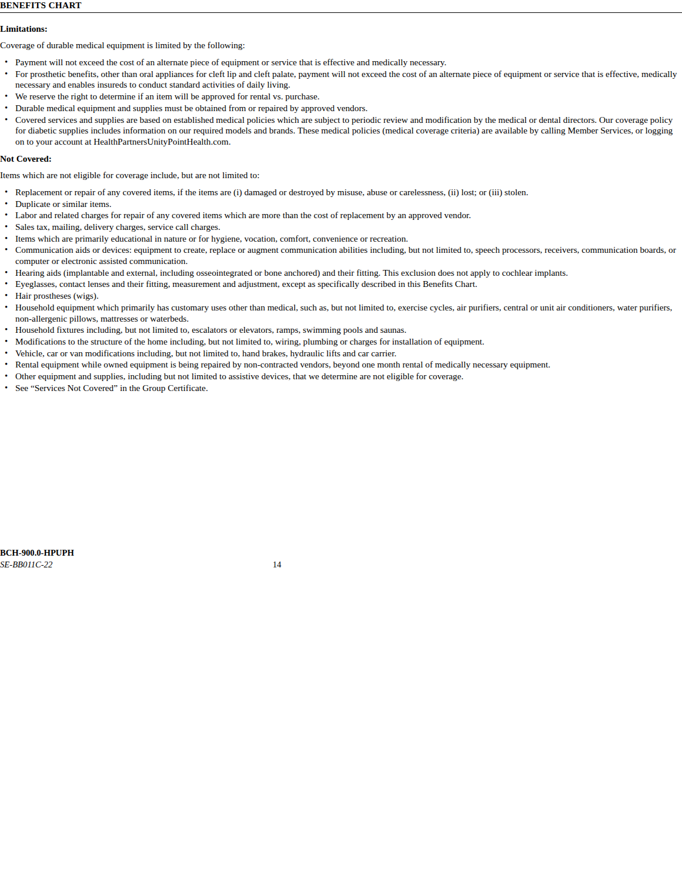BENEFITS CHART
Limitations:
Coverage of durable medical equipment is limited by the following:
Payment will not exceed the cost of an alternate piece of equipment or service that is effective and medically necessary.
For prosthetic benefits, other than oral appliances for cleft lip and cleft palate, payment will not exceed the cost of an alternate piece of equipment or service that is effective, medically necessary and enables insureds to conduct standard activities of daily living.
We reserve the right to determine if an item will be approved for rental vs. purchase.
Durable medical equipment and supplies must be obtained from or repaired by approved vendors.
Covered services and supplies are based on established medical policies which are subject to periodic review and modification by the medical or dental directors. Our coverage policy for diabetic supplies includes information on our required models and brands. These medical policies (medical coverage criteria) are available by calling Member Services, or logging on to your account at HealthPartnersUnityPointHealth.com.
Not Covered:
Items which are not eligible for coverage include, but are not limited to:
Replacement or repair of any covered items, if the items are (i) damaged or destroyed by misuse, abuse or carelessness, (ii) lost; or (iii) stolen.
Duplicate or similar items.
Labor and related charges for repair of any covered items which are more than the cost of replacement by an approved vendor.
Sales tax, mailing, delivery charges, service call charges.
Items which are primarily educational in nature or for hygiene, vocation, comfort, convenience or recreation.
Communication aids or devices: equipment to create, replace or augment communication abilities including, but not limited to, speech processors, receivers, communication boards, or computer or electronic assisted communication.
Hearing aids (implantable and external, including osseointegrated or bone anchored) and their fitting. This exclusion does not apply to cochlear implants.
Eyeglasses, contact lenses and their fitting, measurement and adjustment, except as specifically described in this Benefits Chart.
Hair prostheses (wigs).
Household equipment which primarily has customary uses other than medical, such as, but not limited to, exercise cycles, air purifiers, central or unit air conditioners, water purifiers, non-allergenic pillows, mattresses or waterbeds.
Household fixtures including, but not limited to, escalators or elevators, ramps, swimming pools and saunas.
Modifications to the structure of the home including, but not limited to, wiring, plumbing or charges for installation of equipment.
Vehicle, car or van modifications including, but not limited to, hand brakes, hydraulic lifts and car carrier.
Rental equipment while owned equipment is being repaired by non-contracted vendors, beyond one month rental of medically necessary equipment.
Other equipment and supplies, including but not limited to assistive devices, that we determine are not eligible for coverage.
See “Services Not Covered” in the Group Certificate.
BCH-900.0-HPUPH
SE-BB011C-22
14